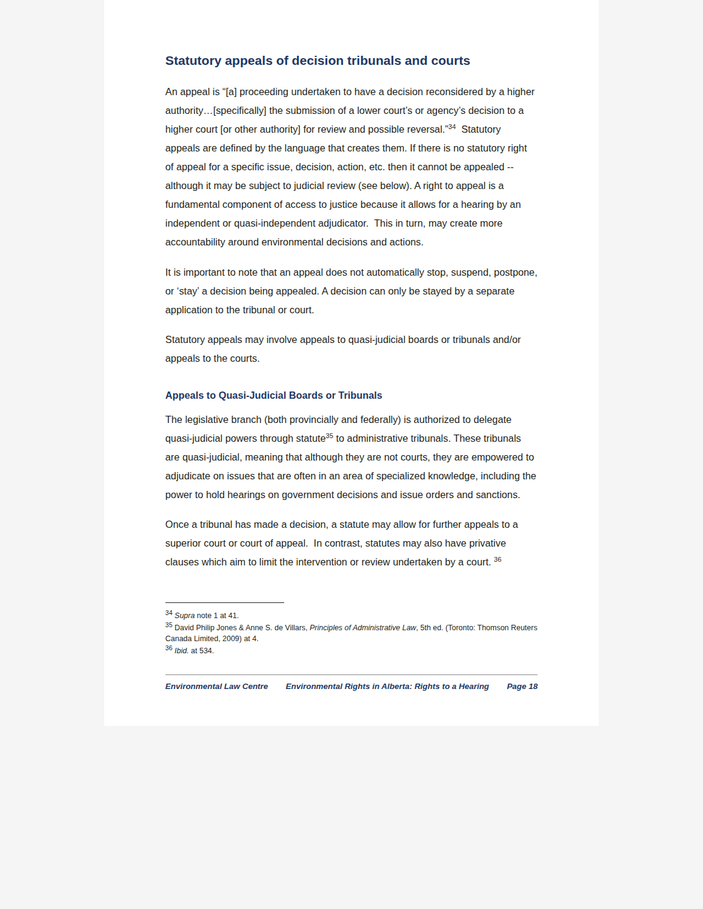Statutory appeals of decision tribunals and courts
An appeal is “[a] proceeding undertaken to have a decision reconsidered by a higher authority…[specifically] the submission of a lower court’s or agency’s decision to a higher court [or other authority] for review and possible reversal.”34 Statutory appeals are defined by the language that creates them. If there is no statutory right of appeal for a specific issue, decision, action, etc. then it cannot be appealed -- although it may be subject to judicial review (see below). A right to appeal is a fundamental component of access to justice because it allows for a hearing by an independent or quasi-independent adjudicator. This in turn, may create more accountability around environmental decisions and actions.
It is important to note that an appeal does not automatically stop, suspend, postpone, or ‘stay’ a decision being appealed. A decision can only be stayed by a separate application to the tribunal or court.
Statutory appeals may involve appeals to quasi-judicial boards or tribunals and/or appeals to the courts.
Appeals to Quasi-Judicial Boards or Tribunals
The legislative branch (both provincially and federally) is authorized to delegate quasi-judicial powers through statute35 to administrative tribunals. These tribunals are quasi-judicial, meaning that although they are not courts, they are empowered to adjudicate on issues that are often in an area of specialized knowledge, including the power to hold hearings on government decisions and issue orders and sanctions.
Once a tribunal has made a decision, a statute may allow for further appeals to a superior court or court of appeal. In contrast, statutes may also have privative clauses which aim to limit the intervention or review undertaken by a court. 36
34 Supra note 1 at 41.
35 David Philip Jones & Anne S. de Villars, Principles of Administrative Law, 5th ed. (Toronto: Thomson Reuters Canada Limited, 2009) at 4.
36 Ibid. at 534.
Environmental Law Centre Environmental Rights in Alberta: Rights to a Hearing Page 18